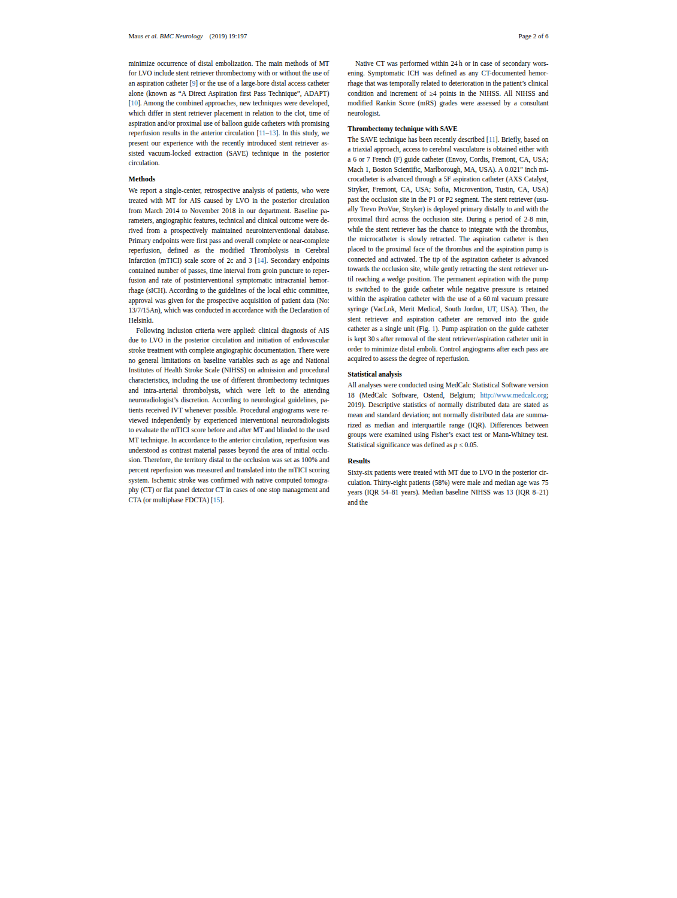Maus et al. BMC Neurology (2019) 19:197
Page 2 of 6
minimize occurrence of distal embolization. The main methods of MT for LVO include stent retriever thrombectomy with or without the use of an aspiration catheter [9] or the use of a large-bore distal access catheter alone (known as “A Direct Aspiration first Pass Technique”, ADAPT) [10]. Among the combined approaches, new techniques were developed, which differ in stent retriever placement in relation to the clot, time of aspiration and/or proximal use of balloon guide catheters with promising reperfusion results in the anterior circulation [11–13]. In this study, we present our experience with the recently introduced stent retriever assisted vacuum-locked extraction (SAVE) technique in the posterior circulation.
Methods
We report a single-center, retrospective analysis of patients, who were treated with MT for AIS caused by LVO in the posterior circulation from March 2014 to November 2018 in our department. Baseline parameters, angiographic features, technical and clinical outcome were derived from a prospectively maintained neurointerventional database. Primary endpoints were first pass and overall complete or near-complete reperfusion, defined as the modified Thrombolysis in Cerebral Infarction (mTICI) scale score of 2c and 3 [14]. Secondary endpoints contained number of passes, time interval from groin puncture to reperfusion and rate of postinterventional symptomatic intracranial hemorrhage (sICH). According to the guidelines of the local ethic committee, approval was given for the prospective acquisition of patient data (No: 13/7/15An), which was conducted in accordance with the Declaration of Helsinki.
Following inclusion criteria were applied: clinical diagnosis of AIS due to LVO in the posterior circulation and initiation of endovascular stroke treatment with complete angiographic documentation. There were no general limitations on baseline variables such as age and National Institutes of Health Stroke Scale (NIHSS) on admission and procedural characteristics, including the use of different thrombectomy techniques and intra-arterial thrombolysis, which were left to the attending neuroradiologist’s discretion. According to neurological guidelines, patients received IVT whenever possible. Procedural angiograms were reviewed independently by experienced interventional neuroradiologists to evaluate the mTICI score before and after MT and blinded to the used MT technique. In accordance to the anterior circulation, reperfusion was understood as contrast material passes beyond the area of initial occlusion. Therefore, the territory distal to the occlusion was set as 100% and percent reperfusion was measured and translated into the mTICI scoring system. Ischemic stroke was confirmed with native computed tomography (CT) or flat panel detector CT in cases of one stop management and CTA (or multiphase FDCTA) [15].
Native CT was performed within 24 h or in case of secondary worsening. Symptomatic ICH was defined as any CT-documented hemorrhage that was temporally related to deterioration in the patient’s clinical condition and increment of ≥4 points in the NIHSS. All NIHSS and modified Rankin Score (mRS) grades were assessed by a consultant neurologist.
Thrombectomy technique with SAVE
The SAVE technique has been recently described [11]. Briefly, based on a triaxial approach, access to cerebral vasculature is obtained either with a 6 or 7 French (F) guide catheter (Envoy, Cordis, Fremont, CA, USA; Mach 1, Boston Scientific, Marlborough, MA, USA). A 0.021″ inch microcatheter is advanced through a 5F aspiration catheter (AXS Catalyst, Stryker, Fremont, CA, USA; Sofia, Microvention, Tustin, CA, USA) past the occlusion site in the P1 or P2 segment. The stent retriever (usually Trevo ProVue, Stryker) is deployed primary distally to and with the proximal third across the occlusion site. During a period of 2-8 min, while the stent retriever has the chance to integrate with the thrombus, the microcatheter is slowly retracted. The aspiration catheter is then placed to the proximal face of the thrombus and the aspiration pump is connected and activated. The tip of the aspiration catheter is advanced towards the occlusion site, while gently retracting the stent retriever until reaching a wedge position. The permanent aspiration with the pump is switched to the guide catheter while negative pressure is retained within the aspiration catheter with the use of a 60 ml vacuum pressure syringe (VacLok, Merit Medical, South Jordon, UT, USA). Then, the stent retriever and aspiration catheter are removed into the guide catheter as a single unit (Fig. 1). Pump aspiration on the guide catheter is kept 30 s after removal of the stent retriever/aspiration catheter unit in order to minimize distal emboli. Control angiograms after each pass are acquired to assess the degree of reperfusion.
Statistical analysis
All analyses were conducted using MedCalc Statistical Software version 18 (MedCalc Software, Ostend, Belgium; http://www.medcalc.org; 2019). Descriptive statistics of normally distributed data are stated as mean and standard deviation; not normally distributed data are summarized as median and interquartile range (IQR). Differences between groups were examined using Fisher’s exact test or Mann-Whitney test. Statistical significance was defined as p ≤ 0.05.
Results
Sixty-six patients were treated with MT due to LVO in the posterior circulation. Thirty-eight patients (58%) were male and median age was 75 years (IQR 54–81 years). Median baseline NIHSS was 13 (IQR 8–21) and the